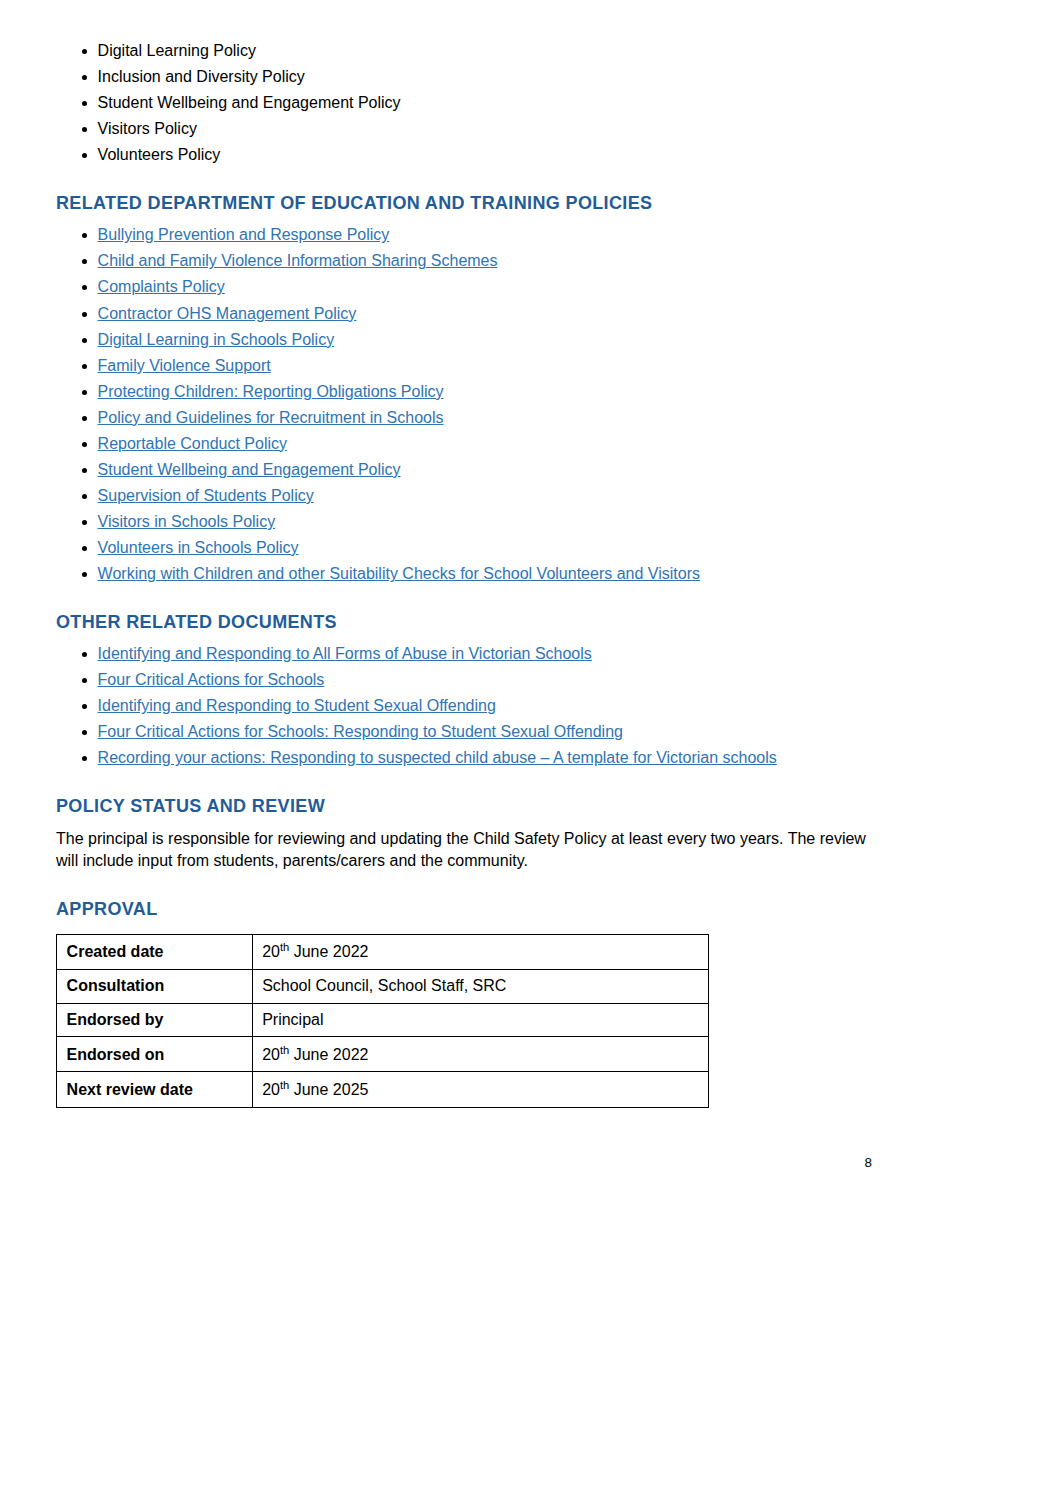Digital Learning Policy
Inclusion and Diversity Policy
Student Wellbeing and Engagement Policy
Visitors Policy
Volunteers Policy
RELATED DEPARTMENT OF EDUCATION AND TRAINING POLICIES
Bullying Prevention and Response Policy
Child and Family Violence Information Sharing Schemes
Complaints Policy
Contractor OHS Management Policy
Digital Learning in Schools Policy
Family Violence Support
Protecting Children: Reporting Obligations Policy
Policy and Guidelines for Recruitment in Schools
Reportable Conduct Policy
Student Wellbeing and Engagement Policy
Supervision of Students Policy
Visitors in Schools Policy
Volunteers in Schools Policy
Working with Children and other Suitability Checks for School Volunteers and Visitors
OTHER RELATED DOCUMENTS
Identifying and Responding to All Forms of Abuse in Victorian Schools
Four Critical Actions for Schools
Identifying and Responding to Student Sexual Offending
Four Critical Actions for Schools: Responding to Student Sexual Offending
Recording your actions: Responding to suspected child abuse – A template for Victorian schools
POLICY STATUS AND REVIEW
The principal is responsible for reviewing and updating the Child Safety Policy at least every two years. The review will include input from students, parents/carers and the community.
APPROVAL
| Created date | 20 th June 2022 |
| Consultation | School Council, School Staff, SRC |
| Endorsed by | Principal |
| Endorsed on | 20 th June 2022 |
| Next review date | 20 th June 2025 |
8